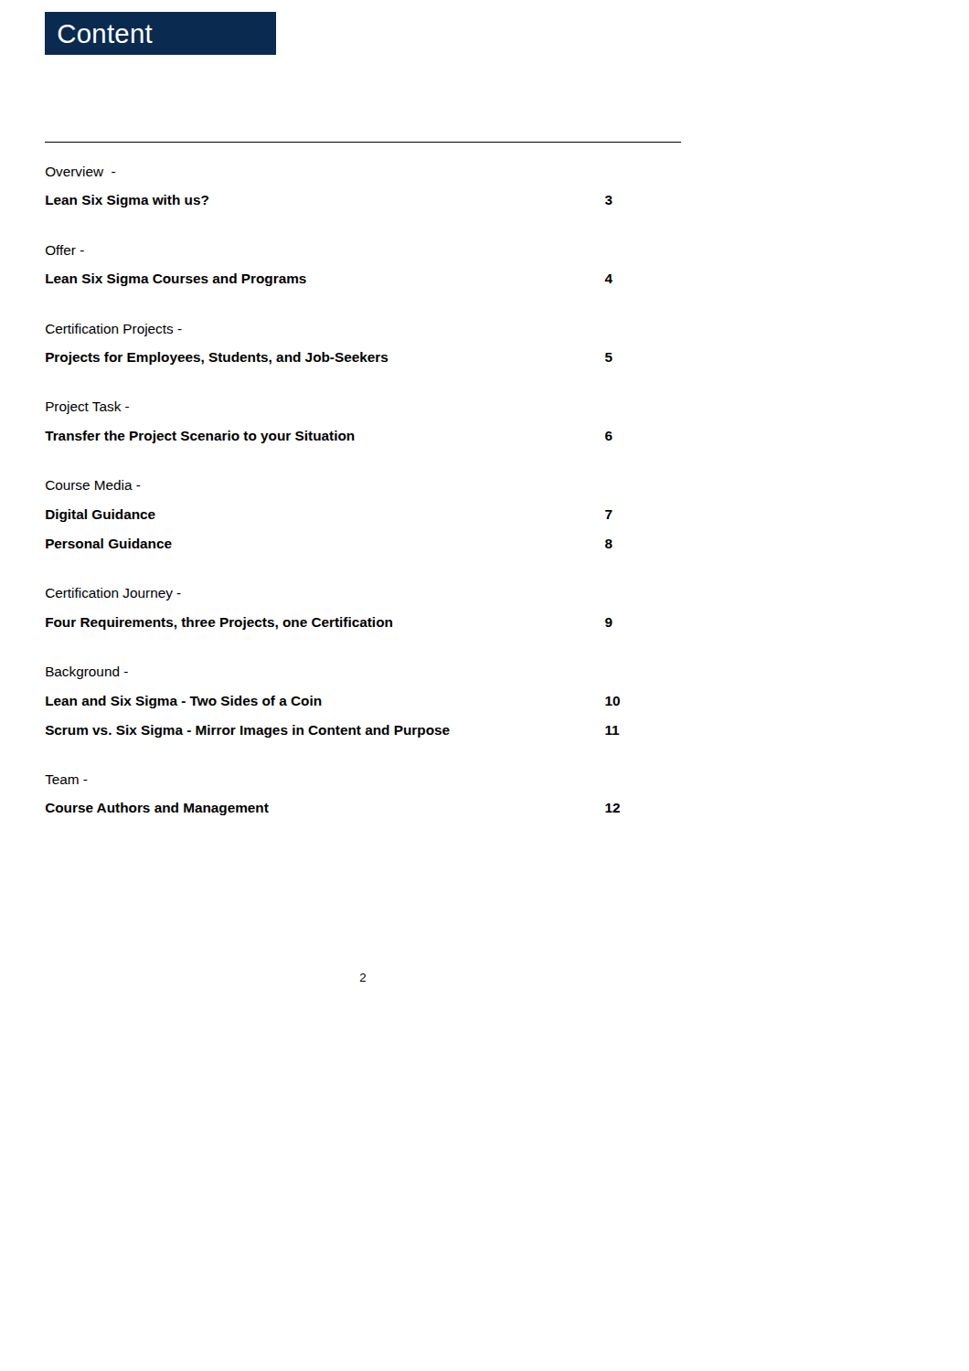Content
Overview -
Lean Six Sigma with us? 3
Offer -
Lean Six Sigma Courses and Programs 4
Certification Projects -
Projects for Employees, Students, and Job-Seekers 5
Project Task -
Transfer the Project Scenario to your Situation 6
Course Media -
Digital Guidance 7
Personal Guidance 8
Certification Journey -
Four Requirements, three Projects, one Certification 9
Background -
Lean and Six Sigma - Two Sides of a Coin 10
Scrum vs. Six Sigma - Mirror Images in Content and Purpose 11
Team -
Course Authors and Management 12
2